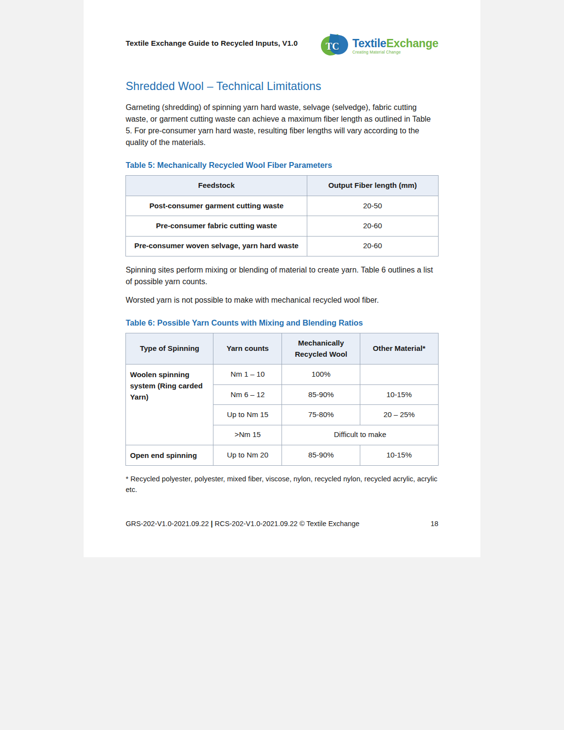Textile Exchange Guide to Recycled Inputs, V1.0
TC
Textile Exchange
Creating Material Change
Shredded Wool – Technical Limitations
Garneting (shredding) of spinning yarn hard waste, selvage (selvedge), fabric cutting waste, or garment cutting waste can achieve a maximum fiber length as outlined in Table 5. For pre-consumer yarn hard waste, resulting fiber lengths will vary according to the quality of the materials.
Table 5: Mechanically Recycled Wool Fiber Parameters
| Feedstock | Output Fiber length (mm) |
| --- | --- |
| Post-consumer garment cutting waste | 20-50 |
| Pre-consumer fabric cutting waste | 20-60 |
| Pre-consumer woven selvage, yarn hard waste | 20-60 |
Spinning sites perform mixing or blending of material to create yarn. Table 6 outlines a list of possible yarn counts.
Worsted yarn is not possible to make with mechanical recycled wool fiber.
Table 6: Possible Yarn Counts with Mixing and Blending Ratios
| Type of Spinning | Yarn counts | Mechanically Recycled Wool | Other Material* |
| --- | --- | --- | --- |
| Woolen spinning system (Ring carded Yarn) | Nm 1 – 10 | 100% | |
| Nm 6 – 12 | 85-90% | 10-15% |
| Up to Nm 15 | 75-80% | 20 – 25% |
| >Nm 15 | Difficult to make |
| Open end spinning | Up to Nm 20 | 85-90% | 10-15% |
* Recycled polyester, polyester, mixed fiber, viscose, nylon, recycled nylon, recycled acrylic, acrylic etc.
GRS-202-V1.0-2021.09.22 | RCS-202-V1.0-2021.09.22 © Textile Exchange
18